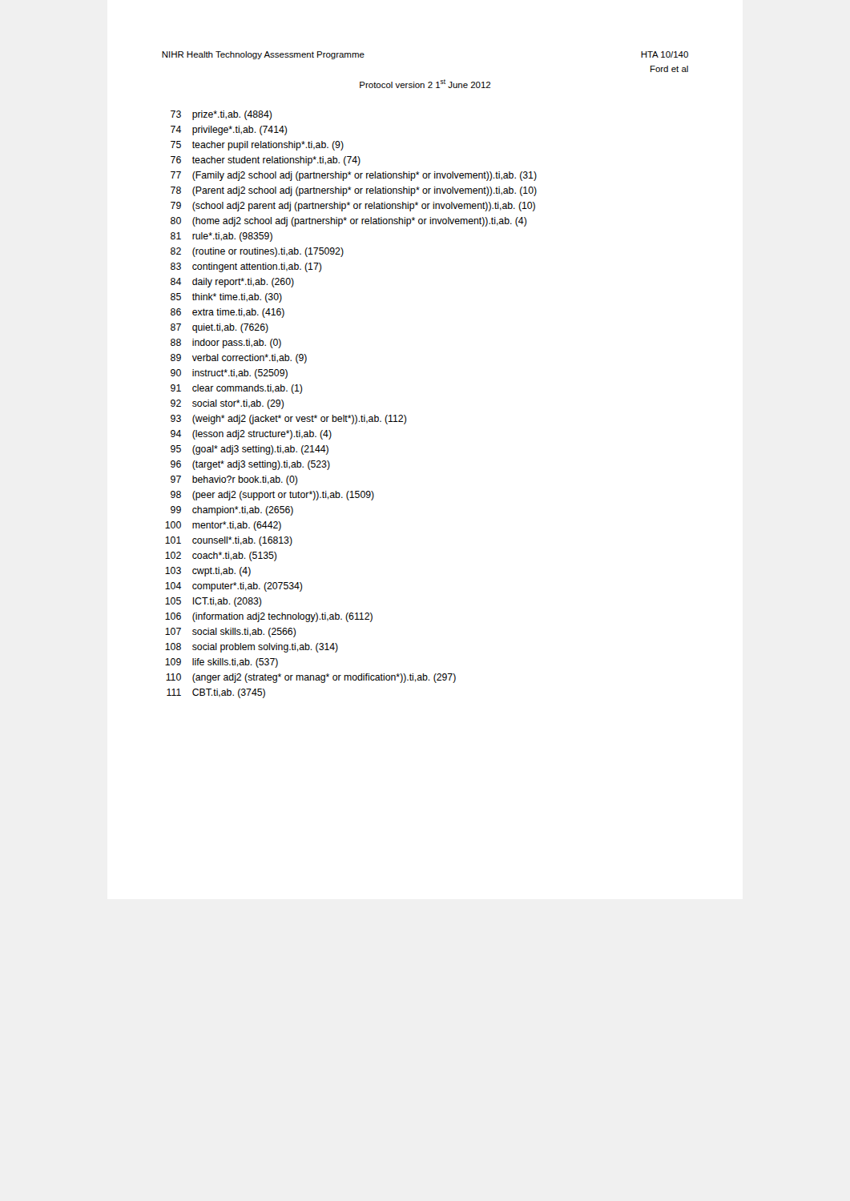NIHR Health Technology Assessment Programme
HTA 10/140
Ford et al
Protocol version 2 1st June 2012
73 prize*.ti,ab. (4884)
74 privilege*.ti,ab. (7414)
75 teacher pupil relationship*.ti,ab. (9)
76 teacher student relationship*.ti,ab. (74)
77(Family adj2 school adj (partnership* or relationship* or involvement)).ti,ab. (31)
78(Parent adj2 school adj (partnership* or relationship* or involvement)).ti,ab. (10)
79(school adj2 parent adj (partnership* or relationship* or involvement)).ti,ab. (10)
80(home adj2 school adj (partnership* or relationship* or involvement)).ti,ab. (4)
81 rule*.ti,ab. (98359)
82(routine or routines).ti,ab. (175092)
83 contingent attention.ti,ab. (17)
84 daily report*.ti,ab. (260)
85 think* time.ti,ab. (30)
86 extra time.ti,ab. (416)
87 quiet.ti,ab. (7626)
88 indoor pass.ti,ab. (0)
89 verbal correction*.ti,ab. (9)
90 instruct*.ti,ab. (52509)
91 clear commands.ti,ab. (1)
92 social stor*.ti,ab. (29)
93(weigh* adj2 (jacket* or vest* or belt*)).ti,ab. (112)
94(lesson adj2 structure*).ti,ab. (4)
95(goal* adj3 setting).ti,ab. (2144)
96(target* adj3 setting).ti,ab. (523)
97 behavio?r book.ti,ab. (0)
98(peer adj2 (support or tutor*)).ti,ab. (1509)
99 champion*.ti,ab. (2656)
100 mentor*.ti,ab. (6442)
101 counsell*.ti,ab. (16813)
102 coach*.ti,ab. (5135)
103 cwpt.ti,ab. (4)
104 computer*.ti,ab. (207534)
105 ICT.ti,ab. (2083)
106(information adj2 technology).ti,ab. (6112)
107 social skills.ti,ab. (2566)
108 social problem solving.ti,ab. (314)
109 life skills.ti,ab. (537)
110(anger adj2 (strateg* or manag* or modification*)).ti,ab. (297)
111 CBT.ti,ab. (3745)